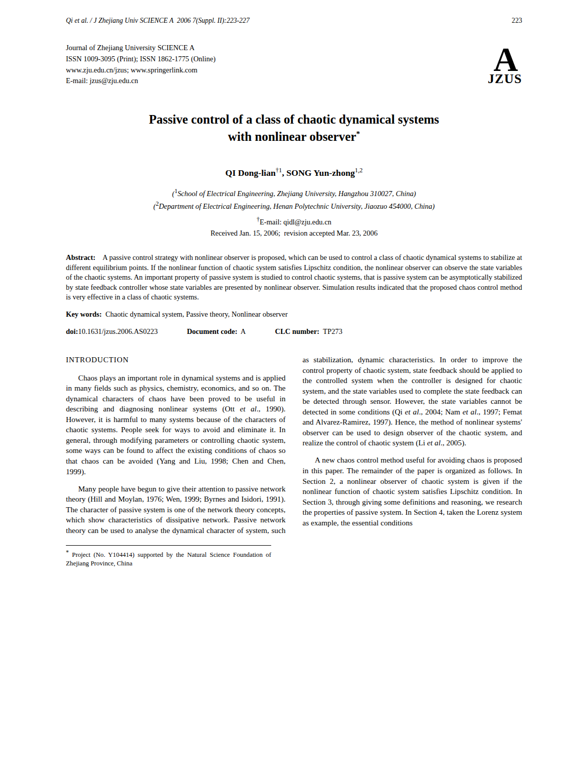Qi et al. / J Zhejiang Univ SCIENCE A 2006 7(Suppl. II):223-227 223
Journal of Zhejiang University SCIENCE A
ISSN 1009-3095 (Print); ISSN 1862-1775 (Online)
www.zju.edu.cn/jzus; www.springerlink.com
E-mail: jzus@zju.edu.cn
A
JZUS
Passive control of a class of chaotic dynamical systems
with nonlinear observer*
QI Dong-lian†1, SONG Yun-zhong1,2
(1School of Electrical Engineering, Zhejiang University, Hangzhou 310027, China)
(2Department of Electrical Engineering, Henan Polytechnic University, Jiaozuo 454000, China)
†E-mail: qidl@zju.edu.cn
Received Jan. 15, 2006; revision accepted Mar. 23, 2006
Abstract: A passive control strategy with nonlinear observer is proposed, which can be used to control a class of chaotic dynamical systems to stabilize at different equilibrium points. If the nonlinear function of chaotic system satisfies Lipschitz condition, the nonlinear observer can observe the state variables of the chaotic systems. An important property of passive system is studied to control chaotic systems, that is passive system can be asymptotically stabilized by state feedback controller whose state variables are presented by nonlinear observer. Simulation results indicated that the proposed chaos control method is very effective in a class of chaotic systems.
Key words: Chaotic dynamical system, Passive theory, Nonlinear observer
doi: 10.1631/jzus.2006.AS0223 Document code: A CLC number: TP273
INTRODUCTION
Chaos plays an important role in dynamical systems and is applied in many fields such as physics, chemistry, economics, and so on. The dynamical characters of chaos have been proved to be useful in describing and diagnosing nonlinear systems (Ott et al., 1990). However, it is harmful to many systems because of the characters of chaotic systems. People seek for ways to avoid and eliminate it. In general, through modifying parameters or controlling chaotic system, some ways can be found to affect the existing conditions of chaos so that chaos can be avoided (Yang and Liu, 1998; Chen and Chen, 1999).
Many people have begun to give their attention to passive network theory (Hill and Moylan, 1976; Wen, 1999; Byrnes and Isidori, 1991). The character of passive system is one of the network theory concepts, which show characteristics of dissipative network. Passive network theory can be used to analyse the dynamical character of system, such as stabilization, dynamic characteristics. In order to improve the control property of chaotic system, state feedback should be applied to the controlled system when the controller is designed for chaotic system, and the state variables used to complete the state feedback can be detected through sensor. However, the state variables cannot be detected in some conditions (Qi et al., 2004; Nam et al., 1997; Femat and Alvarez-Ramirez, 1997). Hence, the method of nonlinear systems' observer can be used to design observer of the chaotic system, and realize the control of chaotic system (Li et al., 2005).
A new chaos control method useful for avoiding chaos is proposed in this paper. The remainder of the paper is organized as follows. In Section 2, a nonlinear observer of chaotic system is given if the nonlinear function of chaotic system satisfies Lipschitz condition. In Section 3, through giving some definitions and reasoning, we research the properties of passive system. In Section 4, taken the Lorenz system as example, the essential conditions
* Project (No. Y104414) supported by the Natural Science Foundation of Zhejiang Province, China